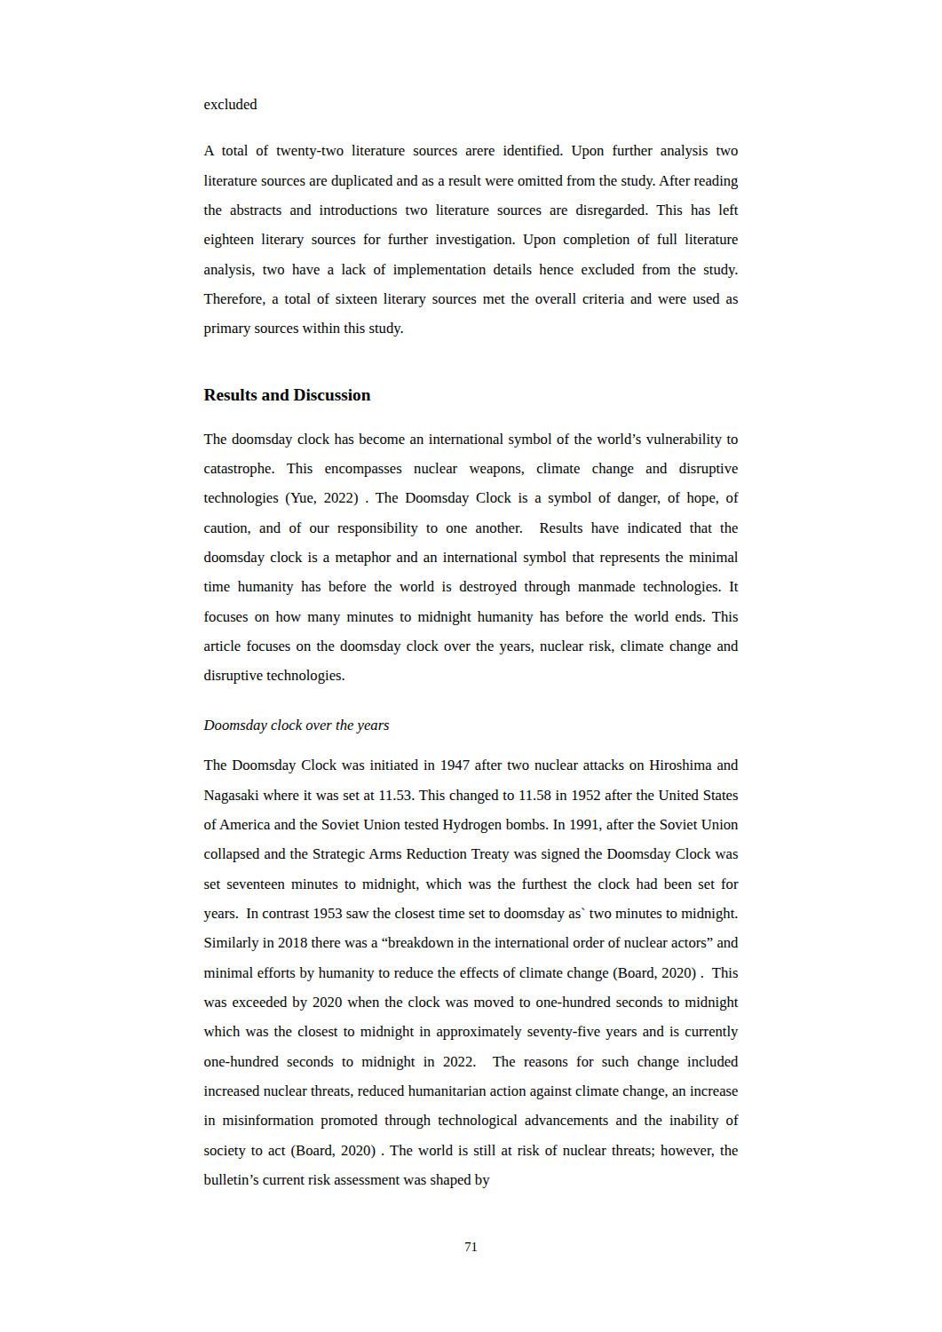excluded
A total of twenty-two literature sources arere identified. Upon further analysis two literature sources are duplicated and as a result were omitted from the study. After reading the abstracts and introductions two literature sources are disregarded. This has left eighteen literary sources for further investigation. Upon completion of full literature analysis, two have a lack of implementation details hence excluded from the study. Therefore, a total of sixteen literary sources met the overall criteria and were used as primary sources within this study.
Results and Discussion
The doomsday clock has become an international symbol of the world’s vulnerability to catastrophe. This encompasses nuclear weapons, climate change and disruptive technologies (Yue, 2022) . The Doomsday Clock is a symbol of danger, of hope, of caution, and of our responsibility to one another. Results have indicated that the doomsday clock is a metaphor and an international symbol that represents the minimal time humanity has before the world is destroyed through manmade technologies. It focuses on how many minutes to midnight humanity has before the world ends. This article focuses on the doomsday clock over the years, nuclear risk, climate change and disruptive technologies.
Doomsday clock over the years
The Doomsday Clock was initiated in 1947 after two nuclear attacks on Hiroshima and Nagasaki where it was set at 11.53. This changed to 11.58 in 1952 after the United States of America and the Soviet Union tested Hydrogen bombs. In 1991, after the Soviet Union collapsed and the Strategic Arms Reduction Treaty was signed the Doomsday Clock was set seventeen minutes to midnight, which was the furthest the clock had been set for years. In contrast 1953 saw the closest time set to doomsday as` two minutes to midnight. Similarly in 2018 there was a “breakdown in the international order of nuclear actors” and minimal efforts by humanity to reduce the effects of climate change (Board, 2020) . This was exceeded by 2020 when the clock was moved to one-hundred seconds to midnight which was the closest to midnight in approximately seventy-five years and is currently one-hundred seconds to midnight in 2022. The reasons for such change included increased nuclear threats, reduced humanitarian action against climate change, an increase in misinformation promoted through technological advancements and the inability of society to act (Board, 2020) . The world is still at risk of nuclear threats; however, the bulletin’s current risk assessment was shaped by
71